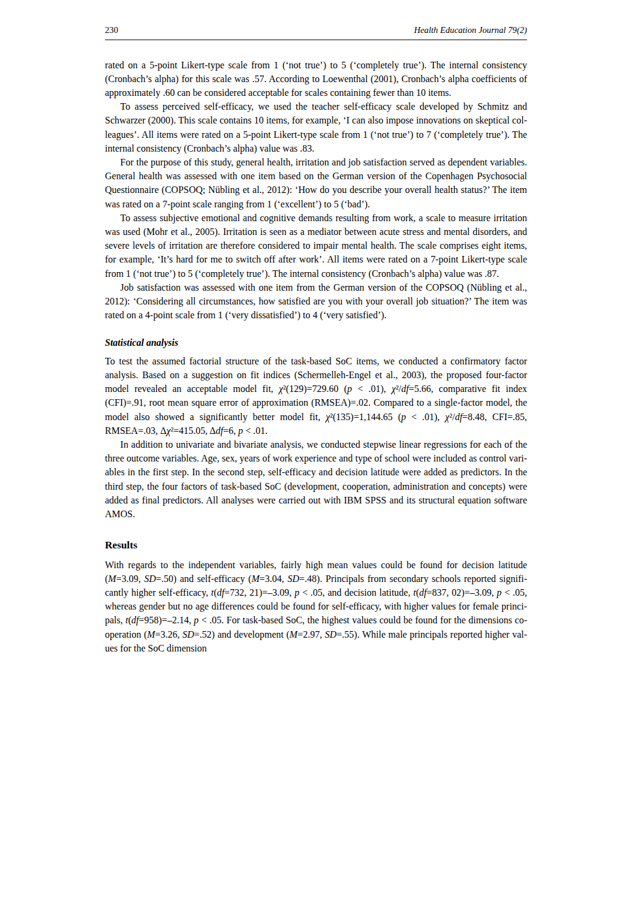230 Health Education Journal 79(2)
rated on a 5-point Likert-type scale from 1 (‘not true’) to 5 (‘completely true’). The internal consistency (Cronbach’s alpha) for this scale was .57. According to Loewenthal (2001), Cronbach’s alpha coefficients of approximately .60 can be considered acceptable for scales containing fewer than 10 items.
To assess perceived self-efficacy, we used the teacher self-efficacy scale developed by Schmitz and Schwarzer (2000). This scale contains 10 items, for example, ‘I can also impose innovations on skeptical colleagues’. All items were rated on a 5-point Likert-type scale from 1 (‘not true’) to 7 (‘completely true’). The internal consistency (Cronbach’s alpha) value was .83.
For the purpose of this study, general health, irritation and job satisfaction served as dependent variables. General health was assessed with one item based on the German version of the Copenhagen Psychosocial Questionnaire (COPSOQ; Nübling et al., 2012): ‘How do you describe your overall health status?’ The item was rated on a 7-point scale ranging from 1 (‘excellent’) to 5 (‘bad’).
To assess subjective emotional and cognitive demands resulting from work, a scale to measure irritation was used (Mohr et al., 2005). Irritation is seen as a mediator between acute stress and mental disorders, and severe levels of irritation are therefore considered to impair mental health. The scale comprises eight items, for example, ‘It’s hard for me to switch off after work’. All items were rated on a 7-point Likert-type scale from 1 (‘not true’) to 5 (‘completely true’). The internal consistency (Cronbach’s alpha) value was .87.
Job satisfaction was assessed with one item from the German version of the COPSOQ (Nübling et al., 2012): ‘Considering all circumstances, how satisfied are you with your overall job situation?’ The item was rated on a 4-point scale from 1 (‘very dissatisfied’) to 4 (‘very satisfied’).
Statistical analysis
To test the assumed factorial structure of the task-based SoC items, we conducted a confirmatory factor analysis. Based on a suggestion on fit indices (Schermelleh-Engel et al., 2003), the proposed four-factor model revealed an acceptable model fit, χ²(129)=729.60 (p < .01), χ²/df=5.66, comparative fit index (CFI)=.91, root mean square error of approximation (RMSEA)=.02. Compared to a single-factor model, the model also showed a significantly better model fit, χ²(135)=1,144.65 (p < .01), χ²/df=8.48, CFI=.85, RMSEA=.03, Δχ²=415.05, Δdf=6, p < .01.
In addition to univariate and bivariate analysis, we conducted stepwise linear regressions for each of the three outcome variables. Age, sex, years of work experience and type of school were included as control variables in the first step. In the second step, self-efficacy and decision latitude were added as predictors. In the third step, the four factors of task-based SoC (development, cooperation, administration and concepts) were added as final predictors. All analyses were carried out with IBM SPSS and its structural equation software AMOS.
Results
With regards to the independent variables, fairly high mean values could be found for decision latitude (M=3.09, SD=.50) and self-efficacy (M=3.04, SD=.48). Principals from secondary schools reported significantly higher self-efficacy, t(df=732, 21)=–3.09, p < .05, and decision latitude, t(df=837, 02)=–3.09, p < .05, whereas gender but no age differences could be found for self-efficacy, with higher values for female principals, t(df=958)=–2.14, p < .05. For task-based SoC, the highest values could be found for the dimensions cooperation (M=3.26, SD=.52) and development (M=2.97, SD=.55). While male principals reported higher values for the SoC dimension